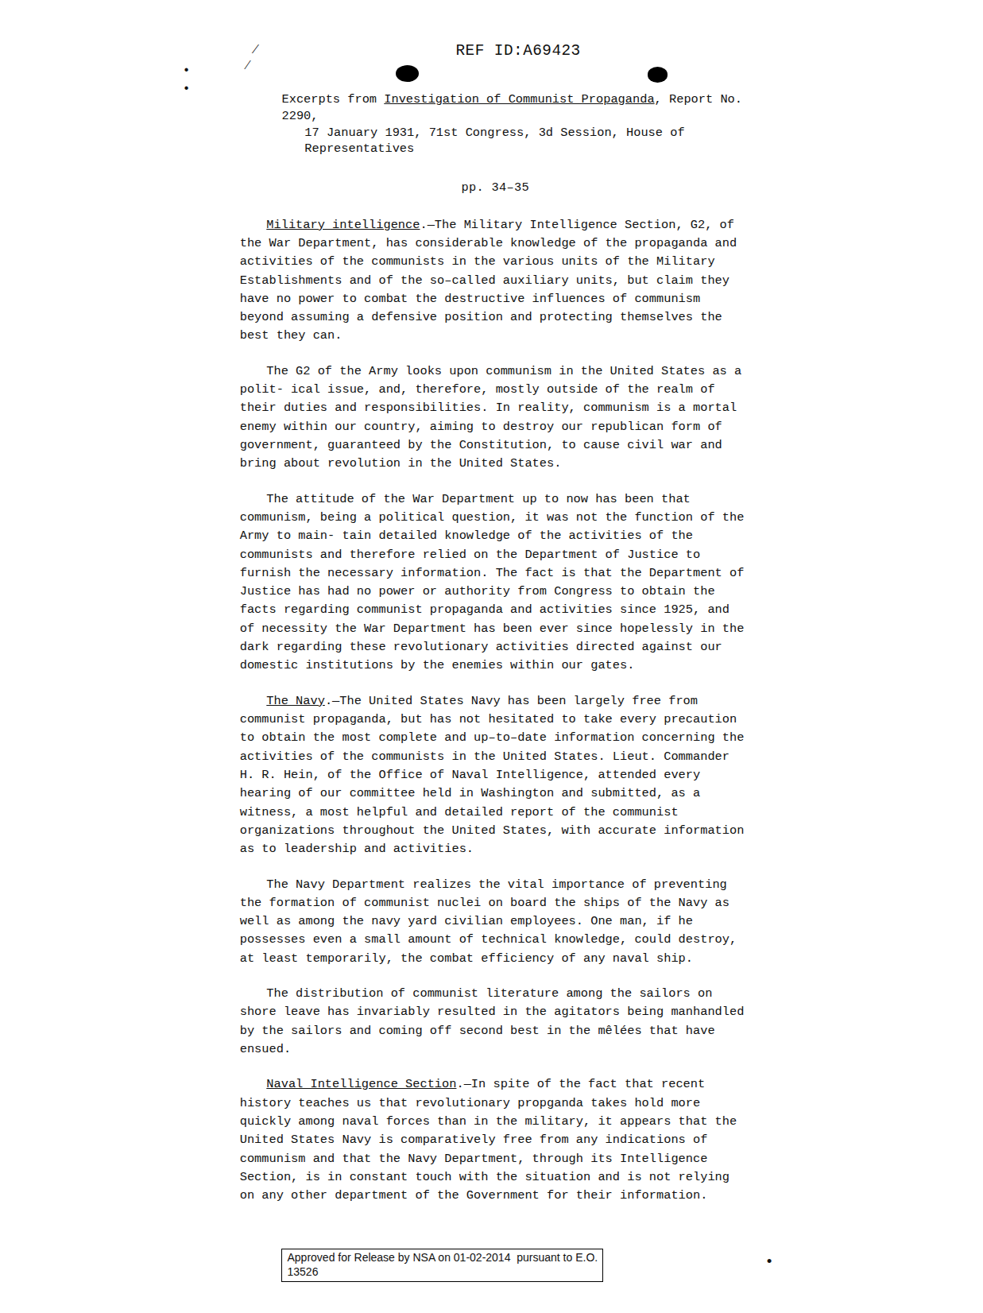⁄ ⁄ • •
REF ID:A69423
Excerpts from Investigation of Communist Propaganda, Report No. 2290, 17 January 1931, 71st Congress, 3d Session, House of Representatives
pp. 34–35
Military intelligence.—The Military Intelligence Section, G2, of the War Department, has considerable knowledge of the propaganda and activities of the communists in the various units of the Military Establishments and of the so–called auxiliary units, but claim they have no power to combat the destructive influences of communism beyond assuming a defensive position and protecting themselves the best they can.
The G2 of the Army looks upon communism in the United States as a polit- ical issue, and, therefore, mostly outside of the realm of their duties and responsibilities. In reality, communism is a mortal enemy within our country, aiming to destroy our republican form of government, guaranteed by the Constitution, to cause civil war and bring about revolution in the United States.
The attitude of the War Department up to now has been that communism, being a political question, it was not the function of the Army to main- tain detailed knowledge of the activities of the communists and therefore relied on the Department of Justice to furnish the necessary information. The fact is that the Department of Justice has had no power or authority from Congress to obtain the facts regarding communist propaganda and activities since 1925, and of necessity the War Department has been ever since hopelessly in the dark regarding these revolutionary activities directed against our domestic institutions by the enemies within our gates.
The Navy.—The United States Navy has been largely free from communist propaganda, but has not hesitated to take every precaution to obtain the most complete and up–to–date information concerning the activities of the communists in the United States. Lieut. Commander H. R. Hein, of the Office of Naval Intelligence, attended every hearing of our committee held in Washington and submitted, as a witness, a most helpful and detailed report of the communist organizations throughout the United States, with accurate information as to leadership and activities.
The Navy Department realizes the vital importance of preventing the formation of communist nuclei on board the ships of the Navy as well as among the navy yard civilian employees. One man, if he possesses even a small amount of technical knowledge, could destroy, at least temporarily, the combat efficiency of any naval ship.
The distribution of communist literature among the sailors on shore leave has invariably resulted in the agitators being manhandled by the sailors and coming off second best in the mêlées that have ensued.
Naval Intelligence Section.—In spite of the fact that recent history teaches us that revolutionary propganda takes hold more quickly among naval forces than in the military, it appears that the United States Navy is comparatively free from any indications of communism and that the Navy Department, through its Intelligence Section, is in constant touch with the situation and is not relying on any other department of the Government for their information.
Approved for Release by NSA on 01-02-2014 pursuant to E.O. 13526
•